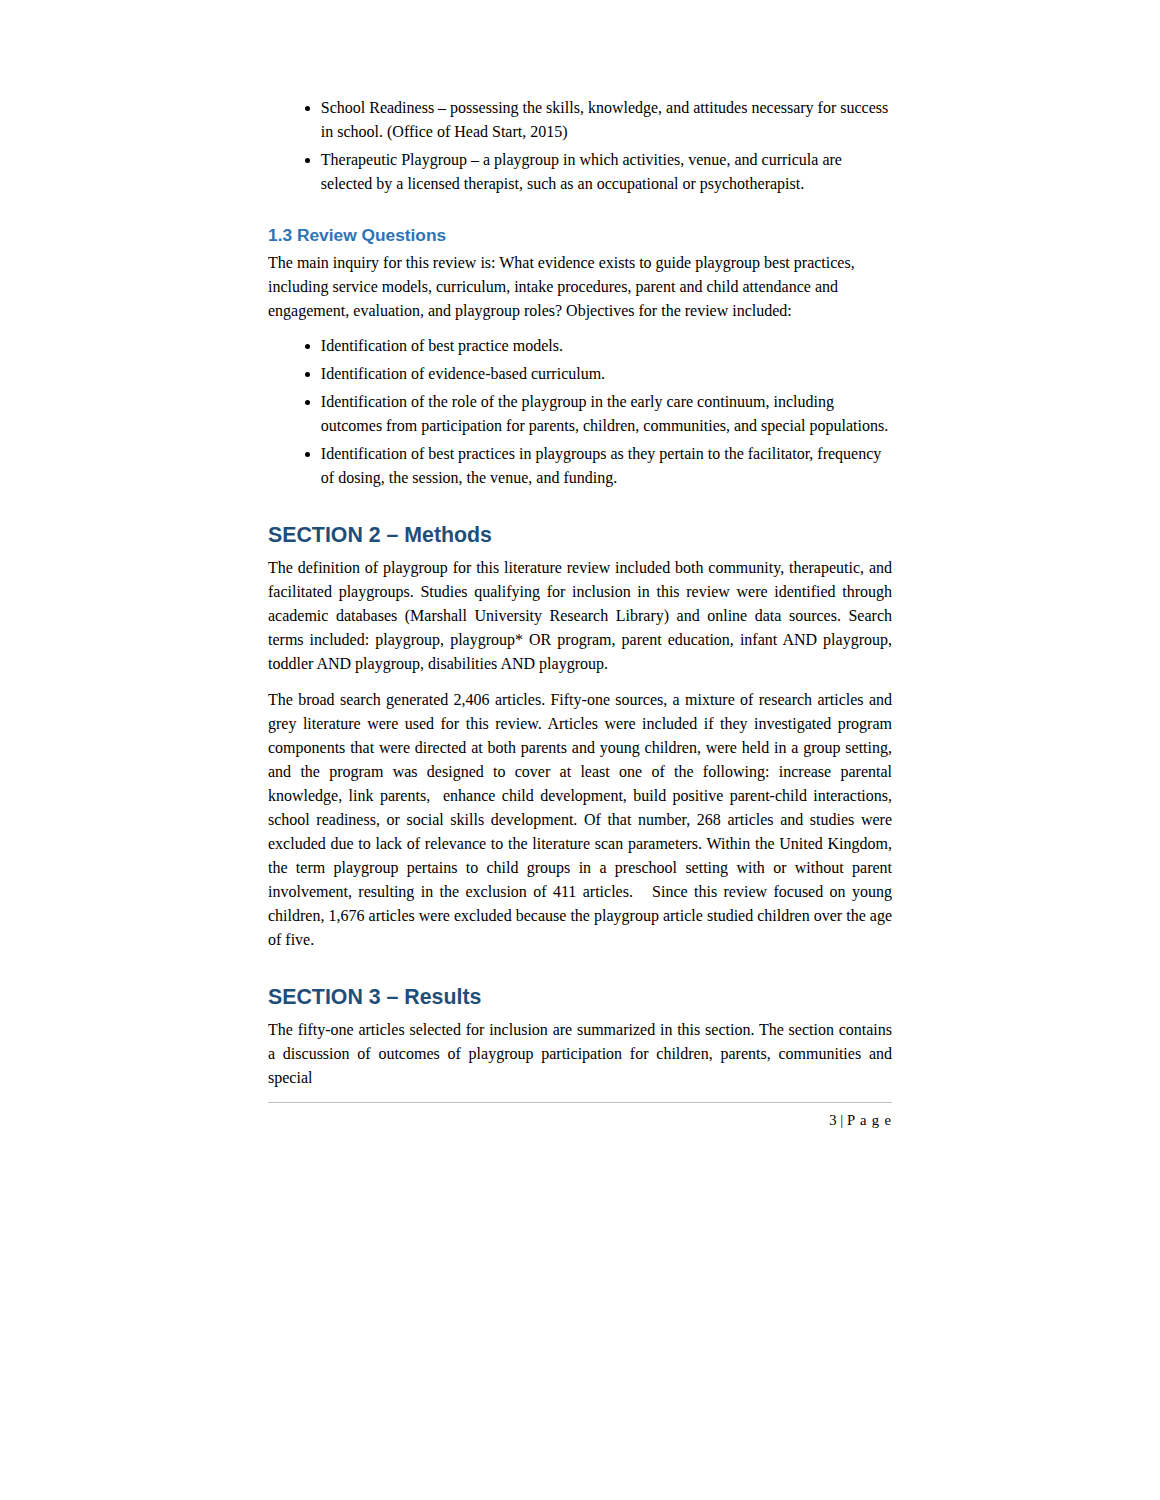School Readiness – possessing the skills, knowledge, and attitudes necessary for success in school. (Office of Head Start, 2015)
Therapeutic Playgroup – a playgroup in which activities, venue, and curricula are selected by a licensed therapist, such as an occupational or psychotherapist.
1.3 Review Questions
The main inquiry for this review is: What evidence exists to guide playgroup best practices, including service models, curriculum, intake procedures, parent and child attendance and engagement, evaluation, and playgroup roles? Objectives for the review included:
Identification of best practice models.
Identification of evidence-based curriculum.
Identification of the role of the playgroup in the early care continuum, including outcomes from participation for parents, children, communities, and special populations.
Identification of best practices in playgroups as they pertain to the facilitator, frequency of dosing, the session, the venue, and funding.
SECTION 2 – Methods
The definition of playgroup for this literature review included both community, therapeutic, and facilitated playgroups. Studies qualifying for inclusion in this review were identified through academic databases (Marshall University Research Library) and online data sources. Search terms included: playgroup, playgroup* OR program, parent education, infant AND playgroup, toddler AND playgroup, disabilities AND playgroup.
The broad search generated 2,406 articles. Fifty-one sources, a mixture of research articles and grey literature were used for this review. Articles were included if they investigated program components that were directed at both parents and young children, were held in a group setting, and the program was designed to cover at least one of the following: increase parental knowledge, link parents, enhance child development, build positive parent-child interactions, school readiness, or social skills development. Of that number, 268 articles and studies were excluded due to lack of relevance to the literature scan parameters. Within the United Kingdom, the term playgroup pertains to child groups in a preschool setting with or without parent involvement, resulting in the exclusion of 411 articles. Since this review focused on young children, 1,676 articles were excluded because the playgroup article studied children over the age of five.
SECTION 3 – Results
The fifty-one articles selected for inclusion are summarized in this section. The section contains a discussion of outcomes of playgroup participation for children, parents, communities and special
3 | P a g e